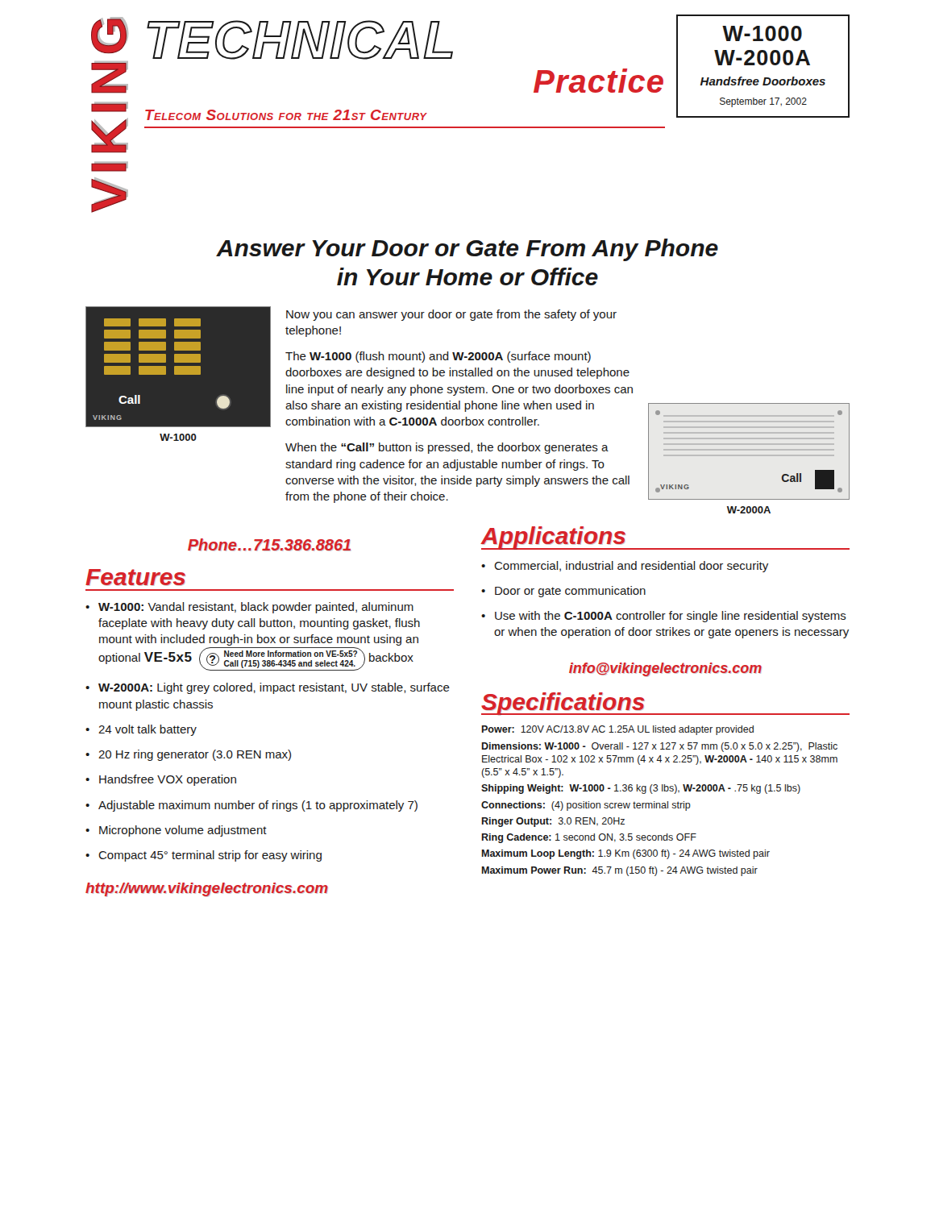VIKING
TECHNICAL
Practice
Telecom Solutions for the 21st Century
W-1000
W-2000A
Handsfree Doorboxes
September 17, 2002
Answer Your Door or Gate From Any Phone
in Your Home or Office
Call
VIKING
W-1000
Now you can answer your door or gate from the safety of your telephone!
The W-1000 (flush mount) and W-2000A (surface mount) doorboxes are designed to be installed on the unused telephone line input of nearly any phone system. One or two doorboxes can also share an existing residential phone line when used in combination with a C-1000A doorbox controller.
When the “Call” button is pressed, the doorbox generates a standard ring cadence for an adjustable number of rings. To converse with the visitor, the inside party simply answers the call from the phone of their choice.
Call
VIKING
W-2000A
Phone…715.386.8861
Features
W-1000: Vandal resistant, black powder painted, aluminum faceplate with heavy duty call button, mounting gasket, flush mount with included rough-in box or surface mount using an optional VE-5x5 ?Need More Information on VE-5x5?
Call (715) 386-4345 and select 424. backbox
W-2000A: Light grey colored, impact resistant, UV stable, surface mount plastic chassis
24 volt talk battery
20 Hz ring generator (3.0 REN max)
Handsfree VOX operation
Adjustable maximum number of rings (1 to approximately 7)
Microphone volume adjustment
Compact 45° terminal strip for easy wiring
http://www.vikingelectronics.com
Applications
Commercial, industrial and residential door security
Door or gate communication
Use with the C-1000A controller for single line residential systems or when the operation of door strikes or gate openers is necessary
info@vikingelectronics.com
Specifications
Power: 120V AC/13.8V AC 1.25A UL listed adapter provided
Dimensions: W-1000 - Overall - 127 x 127 x 57 mm (5.0 x 5.0 x 2.25”), Plastic Electrical Box - 102 x 102 x 57mm (4 x 4 x 2.25”), W-2000A - 140 x 115 x 38mm (5.5” x 4.5” x 1.5”).
Shipping Weight: W-1000 - 1.36 kg (3 lbs), W-2000A - .75 kg (1.5 lbs)
Connections: (4) position screw terminal strip
Ringer Output: 3.0 REN, 20Hz
Ring Cadence: 1 second ON, 3.5 seconds OFF
Maximum Loop Length: 1.9 Km (6300 ft) - 24 AWG twisted pair
Maximum Power Run: 45.7 m (150 ft) - 24 AWG twisted pair